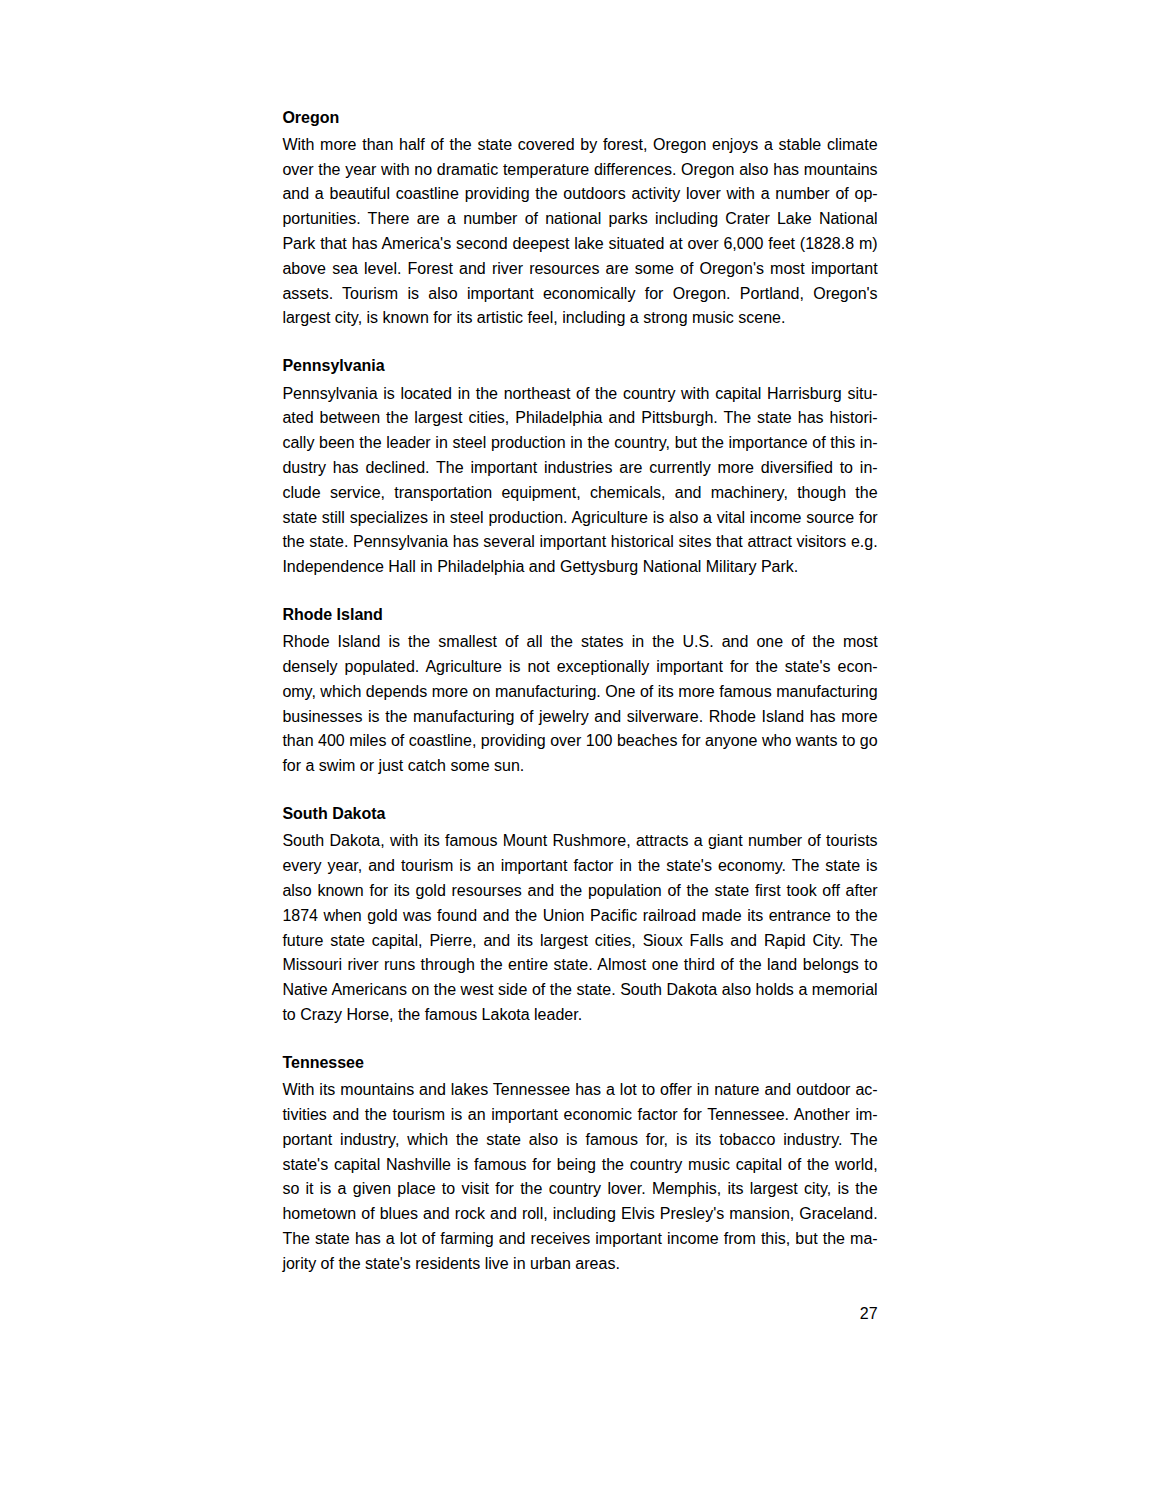Oregon
With more than half of the state covered by forest, Oregon enjoys a stable climate over the year with no dramatic temperature differences. Oregon also has mountains and a beautiful coastline providing the outdoors activity lover with a number of opportunities. There are a number of national parks including Crater Lake National Park that has America's second deepest lake situated at over 6,000 feet (1828.8 m) above sea level. Forest and river resources are some of Oregon's most important assets. Tourism is also important economically for Oregon. Portland, Oregon's largest city, is known for its artistic feel, including a strong music scene.
Pennsylvania
Pennsylvania is located in the northeast of the country with capital Harrisburg situated between the largest cities, Philadelphia and Pittsburgh. The state has historically been the leader in steel production in the country, but the importance of this industry has declined. The important industries are currently more diversified to include service, transportation equipment, chemicals, and machinery, though the state still specializes in steel production. Agriculture is also a vital income source for the state. Pennsylvania has several important historical sites that attract visitors e.g. Independence Hall in Philadelphia and Gettysburg National Military Park.
Rhode Island
Rhode Island is the smallest of all the states in the U.S. and one of the most densely populated. Agriculture is not exceptionally important for the state's economy, which depends more on manufacturing. One of its more famous manufacturing businesses is the manufacturing of jewelry and silverware. Rhode Island has more than 400 miles of coastline, providing over 100 beaches for anyone who wants to go for a swim or just catch some sun.
South Dakota
South Dakota, with its famous Mount Rushmore, attracts a giant number of tourists every year, and tourism is an important factor in the state's economy. The state is also known for its gold resourses and the population of the state first took off after 1874 when gold was found and the Union Pacific railroad made its entrance to the future state capital, Pierre, and its largest cities, Sioux Falls and Rapid City. The Missouri river runs through the entire state. Almost one third of the land belongs to Native Americans on the west side of the state. South Dakota also holds a memorial to Crazy Horse, the famous Lakota leader.
Tennessee
With its mountains and lakes Tennessee has a lot to offer in nature and outdoor activities and the tourism is an important economic factor for Tennessee. Another important industry, which the state also is famous for, is its tobacco industry. The state's capital Nashville is famous for being the country music capital of the world, so it is a given place to visit for the country lover. Memphis, its largest city, is the hometown of blues and rock and roll, including Elvis Presley's mansion, Graceland. The state has a lot of farming and receives important income from this, but the majority of the state's residents live in urban areas.
27